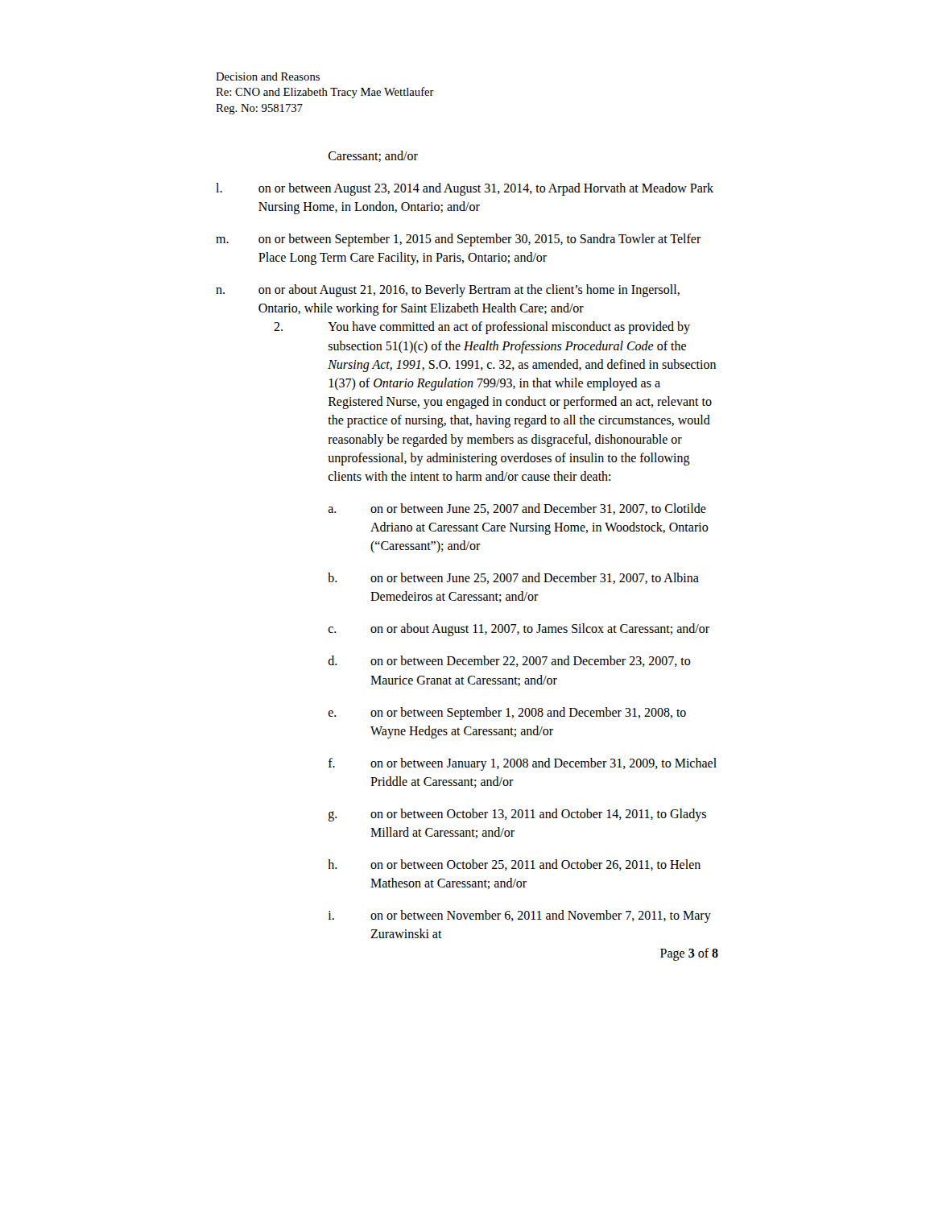Decision and Reasons
Re: CNO and Elizabeth Tracy Mae Wettlaufer
Reg. No: 9581737
Caressant; and/or
l. on or between August 23, 2014 and August 31, 2014, to Arpad Horvath at Meadow Park Nursing Home, in London, Ontario; and/or
m. on or between September 1, 2015 and September 30, 2015, to Sandra Towler at Telfer Place Long Term Care Facility, in Paris, Ontario; and/or
n. on or about August 21, 2016, to Beverly Bertram at the client’s home in Ingersoll, Ontario, while working for Saint Elizabeth Health Care; and/or
2. You have committed an act of professional misconduct as provided by subsection 51(1)(c) of the Health Professions Procedural Code of the Nursing Act, 1991, S.O. 1991, c. 32, as amended, and defined in subsection 1(37) of Ontario Regulation 799/93, in that while employed as a Registered Nurse, you engaged in conduct or performed an act, relevant to the practice of nursing, that, having regard to all the circumstances, would reasonably be regarded by members as disgraceful, dishonourable or unprofessional, by administering overdoses of insulin to the following clients with the intent to harm and/or cause their death:
a. on or between June 25, 2007 and December 31, 2007, to Clotilde Adriano at Caressant Care Nursing Home, in Woodstock, Ontario (“Caressant”); and/or
b. on or between June 25, 2007 and December 31, 2007, to Albina Demedeiros at Caressant; and/or
c. on or about August 11, 2007, to James Silcox at Caressant; and/or
d. on or between December 22, 2007 and December 23, 2007, to Maurice Granat at Caressant; and/or
e. on or between September 1, 2008 and December 31, 2008, to Wayne Hedges at Caressant; and/or
f. on or between January 1, 2008 and December 31, 2009, to Michael Priddle at Caressant; and/or
g. on or between October 13, 2011 and October 14, 2011, to Gladys Millard at Caressant; and/or
h. on or between October 25, 2011 and October 26, 2011, to Helen Matheson at Caressant; and/or
i. on or between November 6, 2011 and November 7, 2011, to Mary Zurawinski at
Page 3 of 8